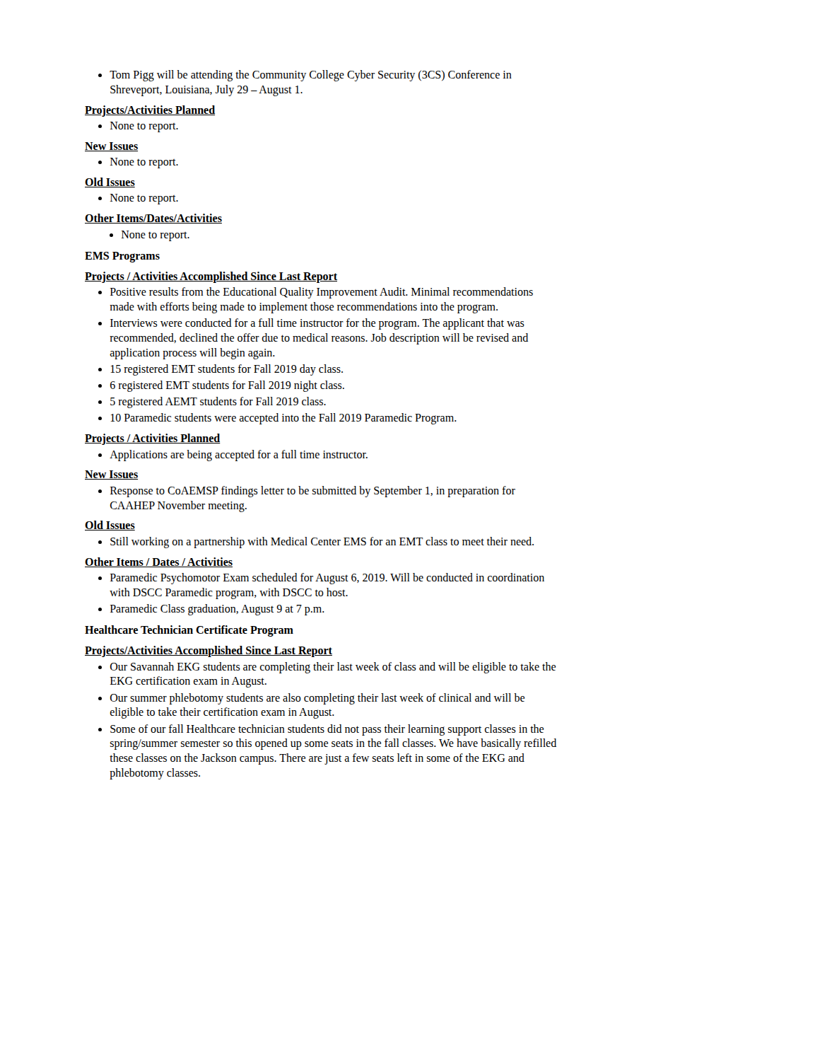Tom Pigg will be attending the Community College Cyber Security (3CS) Conference in Shreveport, Louisiana, July 29 – August 1.
Projects/Activities Planned
None to report.
New Issues
None to report.
Old Issues
None to report.
Other Items/Dates/Activities
None to report.
EMS Programs
Projects / Activities Accomplished Since Last Report
Positive results from the Educational Quality Improvement Audit. Minimal recommendations made with efforts being made to implement those recommendations into the program.
Interviews were conducted for a full time instructor for the program. The applicant that was recommended, declined the offer due to medical reasons. Job description will be revised and application process will begin again.
15 registered EMT students for Fall 2019 day class.
6 registered EMT students for Fall 2019 night class.
5 registered AEMT students for Fall 2019 class.
10 Paramedic students were accepted into the Fall 2019 Paramedic Program.
Projects / Activities Planned
Applications are being accepted for a full time instructor.
New Issues
Response to CoAEMSP findings letter to be submitted by September 1, in preparation for CAAHEP November meeting.
Old Issues
Still working on a partnership with Medical Center EMS for an EMT class to meet their need.
Other Items / Dates / Activities
Paramedic Psychomotor Exam scheduled for August 6, 2019. Will be conducted in coordination with DSCC Paramedic program, with DSCC to host.
Paramedic Class graduation, August 9 at 7 p.m.
Healthcare Technician Certificate Program
Projects/Activities Accomplished Since Last Report
Our Savannah EKG students are completing their last week of class and will be eligible to take the EKG certification exam in August.
Our summer phlebotomy students are also completing their last week of clinical and will be eligible to take their certification exam in August.
Some of our fall Healthcare technician students did not pass their learning support classes in the spring/summer semester so this opened up some seats in the fall classes. We have basically refilled these classes on the Jackson campus. There are just a few seats left in some of the EKG and phlebotomy classes.